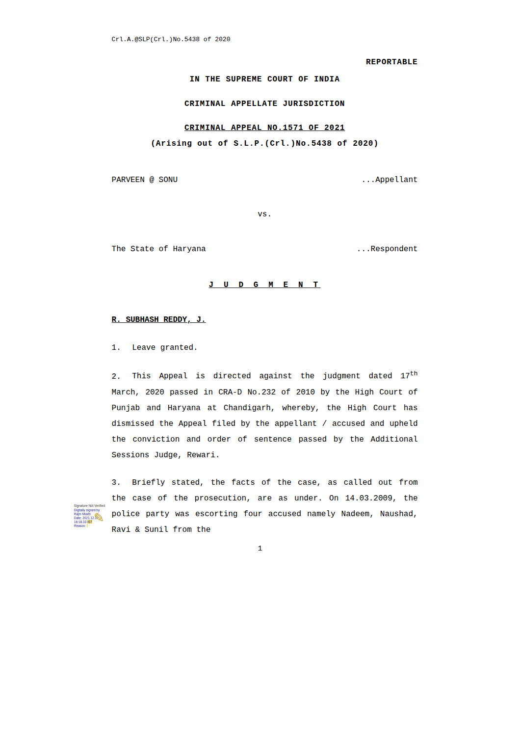Crl.A.@SLP(Crl.)No.5438 of 2020
REPORTABLE
IN THE SUPREME COURT OF INDIA
CRIMINAL APPELLATE JURISDICTION
CRIMINAL APPEAL NO.1571 OF 2021
(Arising out of S.L.P.(Crl.)No.5438 of 2020)
PARVEEN @ SONU ...Appellant
vs.
The State of Haryana ...Respondent
J U D G M E N T
R. SUBHASH REDDY, J.
1. Leave granted.
2. This Appeal is directed against the judgment dated 17th March, 2020 passed in CRA-D No.232 of 2010 by the High Court of Punjab and Haryana at Chandigarh, whereby, the High Court has dismissed the Appeal filed by the appellant / accused and upheld the conviction and order of sentence passed by the Additional Sessions Judge, Rewari.
3. Briefly stated, the facts of the case, as called out from the case of the prosecution, are as under. On 14.03.2009, the police party was escorting four accused namely Nadeem, Naushad, Ravi & Sunil from the
Signature Not Verified
✎
Digitally signed by
Rajni Mukhi
Date: 2021.12.07
16:18.33 IST
Reason:
1